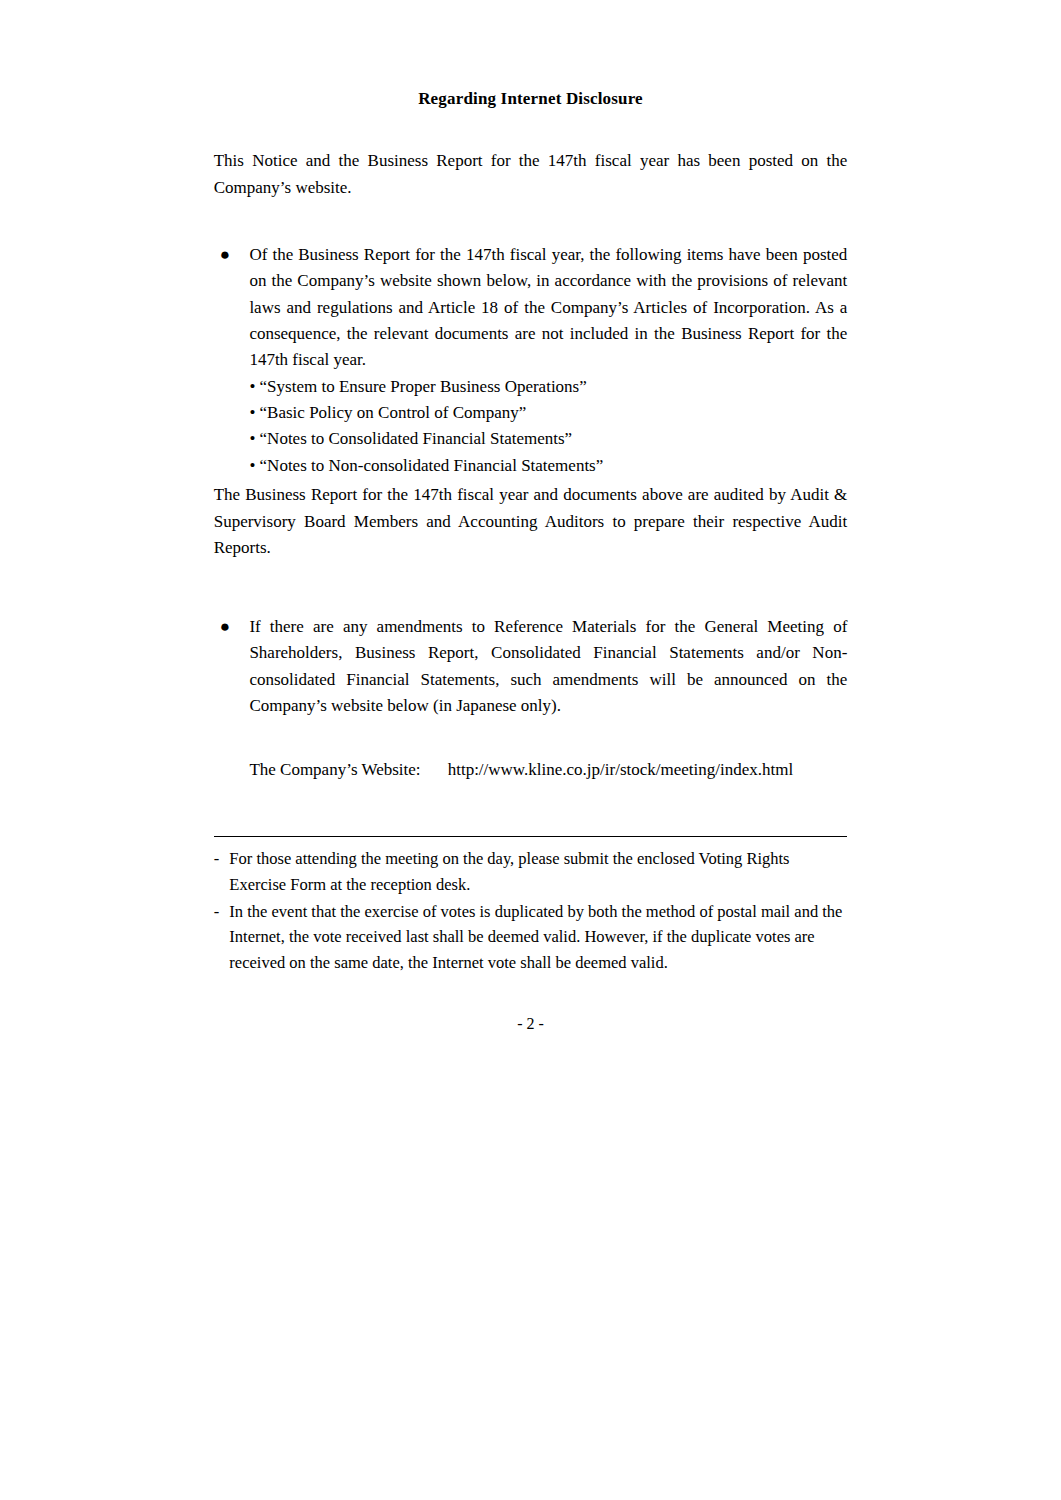Regarding Internet Disclosure
This Notice and the Business Report for the 147th fiscal year has been posted on the Company’s website.
●
Of the Business Report for the 147th fiscal year, the following items have been posted on the Company’s website shown below, in accordance with the provisions of relevant laws and regulations and Article 18 of the Company’s Articles of Incorporation. As a consequence, the relevant documents are not included in the Business Report for the 147th fiscal year.
• “System to Ensure Proper Business Operations”
• “Basic Policy on Control of Company”
• “Notes to Consolidated Financial Statements”
• “Notes to Non-consolidated Financial Statements”
The Business Report for the 147th fiscal year and documents above are audited by Audit & Supervisory Board Members and Accounting Auditors to prepare their respective Audit Reports.
●
If there are any amendments to Reference Materials for the General Meeting of Shareholders, Business Report, Consolidated Financial Statements and/or Non-consolidated Financial Statements, such amendments will be announced on the Company’s website below (in Japanese only).
The Company’s Website: http://www.kline.co.jp/ir/stock/meeting/index.html
-For those attending the meeting on the day, please submit the enclosed Voting Rights Exercise Form at the reception desk.
-In the event that the exercise of votes is duplicated by both the method of postal mail and the Internet, the vote received last shall be deemed valid. However, if the duplicate votes are received on the same date, the Internet vote shall be deemed valid.
- 2 -